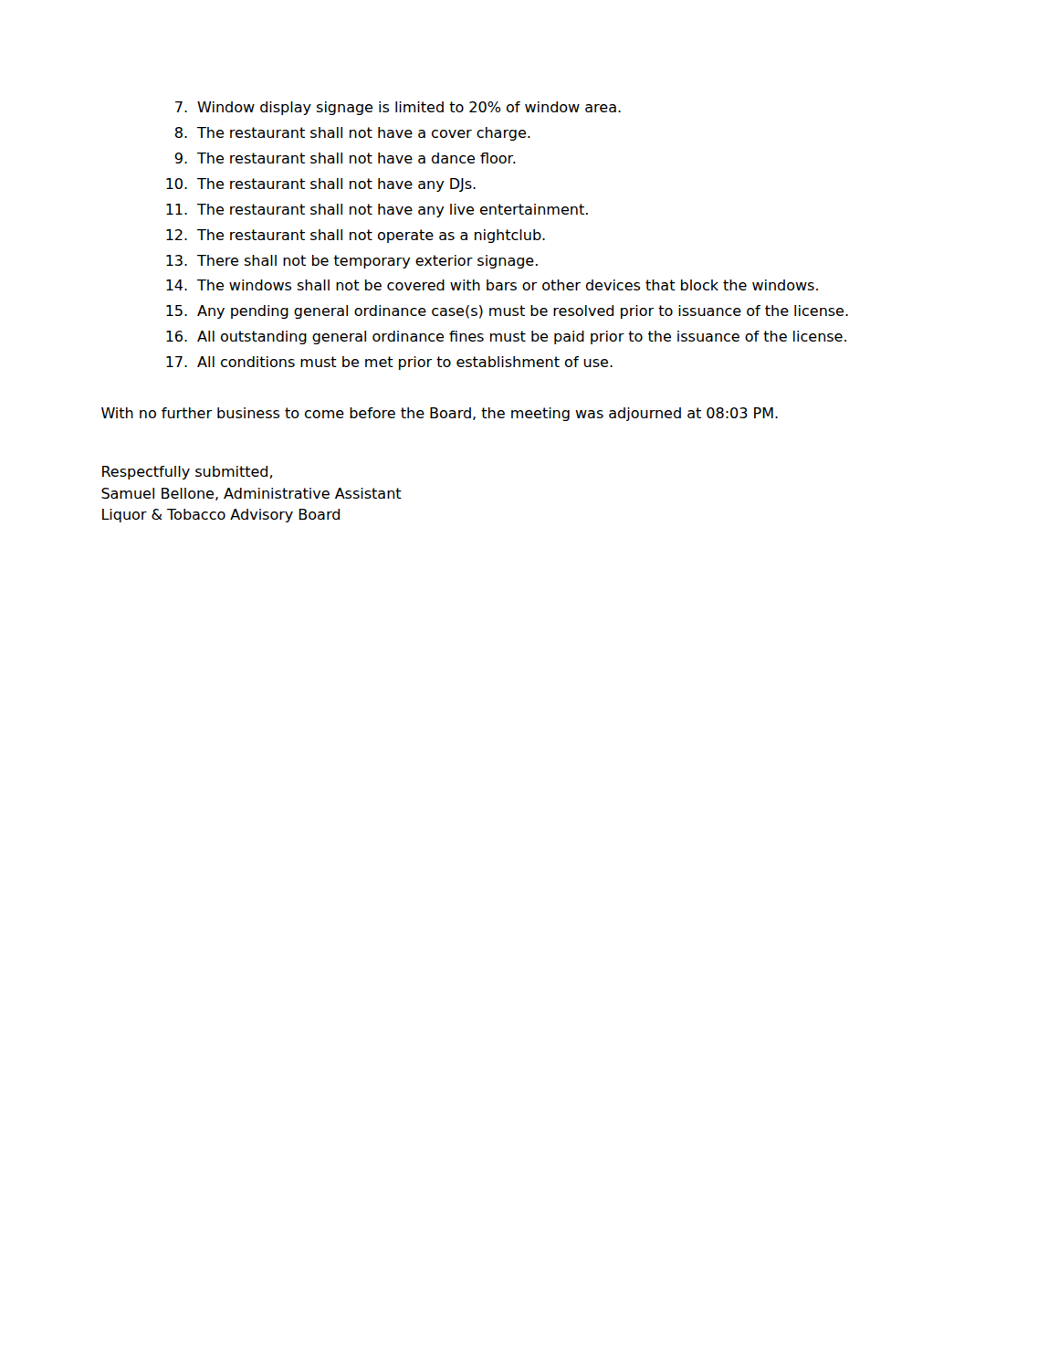Window display signage is limited to 20% of window area.
The restaurant shall not have a cover charge.
The restaurant shall not have a dance floor.
The restaurant shall not have any DJs.
The restaurant shall not have any live entertainment.
The restaurant shall not operate as a nightclub.
There shall not be temporary exterior signage.
The windows shall not be covered with bars or other devices that block the windows.
Any pending general ordinance case(s) must be resolved prior to issuance of the license.
All outstanding general ordinance fines must be paid prior to the issuance of the license.
All conditions must be met prior to establishment of use.
With no further business to come before the Board, the meeting was adjourned at 08:03 PM.
Respectfully submitted,
Samuel Bellone, Administrative Assistant
Liquor & Tobacco Advisory Board